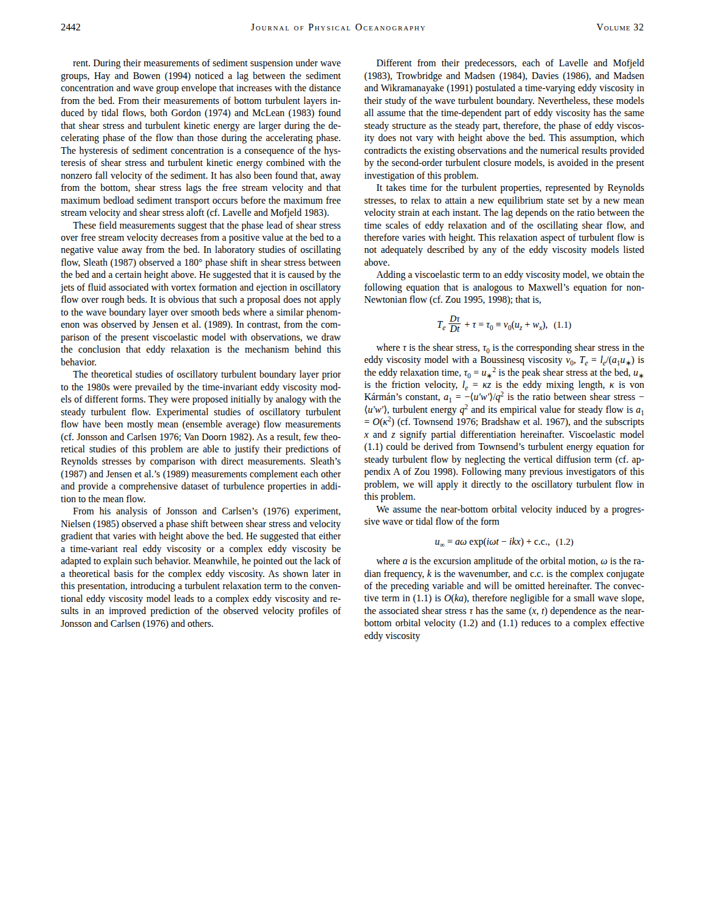2442 Journal of Physical Oceanography Volume 32
rent. During their measurements of sediment suspension under wave groups, Hay and Bowen (1994) noticed a lag between the sediment concentration and wave group envelope that increases with the distance from the bed. From their measurements of bottom turbulent layers induced by tidal flows, both Gordon (1974) and McLean (1983) found that shear stress and turbulent kinetic energy are larger during the decelerating phase of the flow than those during the accelerating phase. The hysteresis of sediment concentration is a consequence of the hysteresis of shear stress and turbulent kinetic energy combined with the nonzero fall velocity of the sediment. It has also been found that, away from the bottom, shear stress lags the free stream velocity and that maximum bedload sediment transport occurs before the maximum free stream velocity and shear stress aloft (cf. Lavelle and Mofjeld 1983).
These field measurements suggest that the phase lead of shear stress over free stream velocity decreases from a positive value at the bed to a negative value away from the bed. In laboratory studies of oscillating flow, Sleath (1987) observed a 180° phase shift in shear stress between the bed and a certain height above. He suggested that it is caused by the jets of fluid associated with vortex formation and ejection in oscillatory flow over rough beds. It is obvious that such a proposal does not apply to the wave boundary layer over smooth beds where a similar phenomenon was observed by Jensen et al. (1989). In contrast, from the comparison of the present viscoelastic model with observations, we draw the conclusion that eddy relaxation is the mechanism behind this behavior.
The theoretical studies of oscillatory turbulent boundary layer prior to the 1980s were prevailed by the time-invariant eddy viscosity models of different forms. They were proposed initially by analogy with the steady turbulent flow. Experimental studies of oscillatory turbulent flow have been mostly mean (ensemble average) flow measurements (cf. Jonsson and Carlsen 1976; Van Doorn 1982). As a result, few theoretical studies of this problem are able to justify their predictions of Reynolds stresses by comparison with direct measurements. Sleath’s (1987) and Jensen et al.’s (1989) measurements complement each other and provide a comprehensive dataset of turbulence properties in addition to the mean flow.
From his analysis of Jonsson and Carlsen’s (1976) experiment, Nielsen (1985) observed a phase shift between shear stress and velocity gradient that varies with height above the bed. He suggested that either a time-variant real eddy viscosity or a complex eddy viscosity be adapted to explain such behavior. Meanwhile, he pointed out the lack of a theoretical basis for the complex eddy viscosity. As shown later in this presentation, introducing a turbulent relaxation term to the conventional eddy viscosity model leads to a complex eddy viscosity and results in an improved prediction of the observed velocity profiles of Jonsson and Carlsen (1976) and others.
Different from their predecessors, each of Lavelle and Mofjeld (1983), Trowbridge and Madsen (1984), Davies (1986), and Madsen and Wikramanayake (1991) postulated a time-varying eddy viscosity in their study of the wave turbulent boundary. Nevertheless, these models all assume that the time-dependent part of eddy viscosity has the same steady structure as the steady part, therefore, the phase of eddy viscosity does not vary with height above the bed. This assumption, which contradicts the existing observations and the numerical results provided by the second-order turbulent closure models, is avoided in the present investigation of this problem.
It takes time for the turbulent properties, represented by Reynolds stresses, to relax to attain a new equilibrium state set by a new mean velocity strain at each instant. The lag depends on the ratio between the time scales of eddy relaxation and of the oscillating shear flow, and therefore varies with height. This relaxation aspect of turbulent flow is not adequately described by any of the eddy viscosity models listed above.
Adding a viscoelastic term to an eddy viscosity model, we obtain the following equation that is analogous to Maxwell’s equation for non-Newtonian flow (cf. Zou 1995, 1998); that is,
Te Dτ Dt + τ = τ0 ≡ ν0(uz + wx), (1.1)
where τ is the shear stress, τ0 is the corresponding shear stress in the eddy viscosity model with a Boussinesq viscosity ν0, Te = le/(a1u∗) is the eddy relaxation time, τ0 = u∗2 is the peak shear stress at the bed, u∗ is the friction velocity, le = κz is the eddy mixing length, κ is von Kármán’s constant, a1 = −⟨u′w′⟩/q2 is the ratio between shear stress −⟨u′w′⟩, turbulent energy q2 and its empirical value for steady flow is a1 = O(κ2) (cf. Townsend 1976; Bradshaw et al. 1967), and the subscripts x and z signify partial differentiation hereinafter. Viscoelastic model (1.1) could be derived from Townsend’s turbulent energy equation for steady turbulent flow by neglecting the vertical diffusion term (cf. appendix A of Zou 1998). Following many previous investigators of this problem, we will apply it directly to the oscillatory turbulent flow in this problem.
We assume the near-bottom orbital velocity induced by a progressive wave or tidal flow of the form
u∞ = aω exp(iωt − ikx) + c.c., (1.2)
where a is the excursion amplitude of the orbital motion, ω is the radian frequency, k is the wavenumber, and c.c. is the complex conjugate of the preceding variable and will be omitted hereinafter. The convective term in (1.1) is O(ka), therefore negligible for a small wave slope, the associated shear stress τ has the same (x, t) dependence as the near-bottom orbital velocity (1.2) and (1.1) reduces to a complex effective eddy viscosity